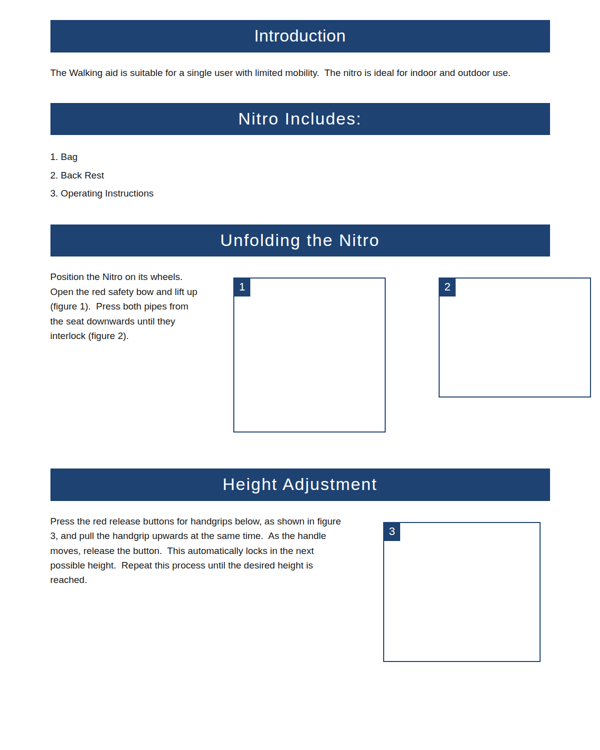Introduction
The Walking aid is suitable for a single user with limited mobility. The nitro is ideal for indoor and outdoor use.
Nitro Includes:
1. Bag
2. Back Rest
3. Operating Instructions
Unfolding the Nitro
Position the Nitro on its wheels. Open the red safety bow and lift up (figure 1). Press both pipes from the seat downwards until they interlock (figure 2).
1
2
Height Adjustment
Press the red release buttons for handgrips below, as shown in figure 3, and pull the handgrip upwards at the same time. As the handle moves, release the button. This automatically locks in the next possible height. Repeat this process until the desired height is reached.
3